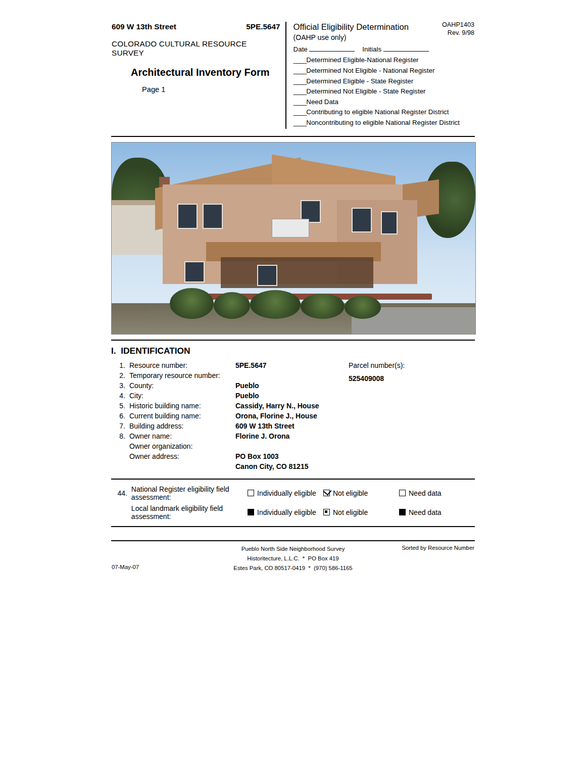| 609 W 13th Street 5PE.5647 COLORADO CULTURAL RESOURCE SURVEY Architectural Inventory Form Page 1 | OAHP1403 Rev. 9/98 Official Eligibility Determination (OAHP use only) Date Initials ____ Determined Eligible-National Register ____ Determined Not Eligible - National Register ____ Determined Eligible - State Register ____ Determined Not Eligible - State Register ____ Need Data ____ Contributing to eligible National Register District ____ Noncontributing to eligible National Register District |
I. IDENTIFICATION
| 1. | Resource number: | 5PE.5647 | Parcel number(s): 525409008 |
| 2. | Temporary resource number: | |
| 3. | County: | Pueblo |
| 4. | City: | Pueblo |
| 5. | Historic building name: | Cassidy, Harry N., House |
| 6. | Current building name: | Orona, Florine J., House |
| 7. | Building address: | 609 W 13th Street |
| 8. | Owner name: | Florine J. Orona |
| | Owner organization: | |
| | Owner address: | PO Box 1003 |
| | | Canon City, CO 81215 |
| 44. | National Register eligibility field assessment: | Individually eligible | Not eligible | Need data |
| | Local landmark eligibility field assessment: | Individually eligible | Not eligible | Need data |
| | Pueblo North Side Neighborhood Survey | Sorted by Resource Number |
| | Historitecture, L.L.C. * PO Box 419 | |
| 07-May-07 | Estes Park, CO 80517-0419 * (970) 586-1165 | |